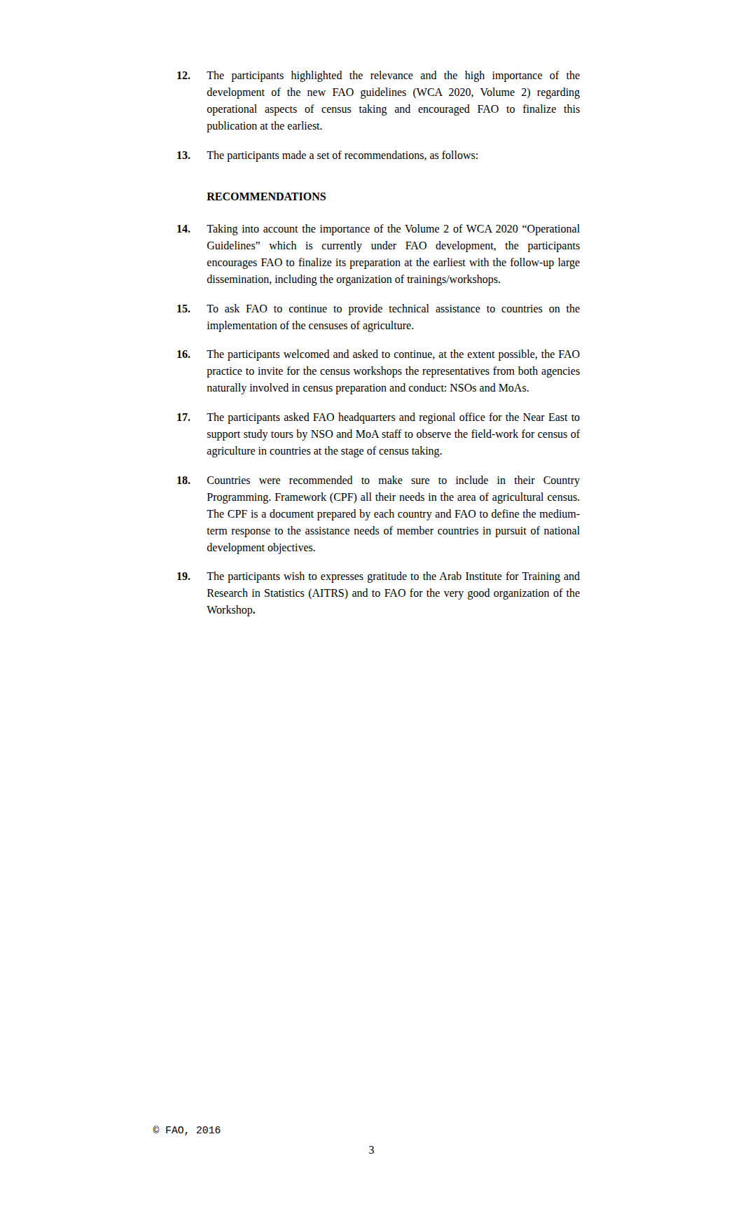12. The participants highlighted the relevance and the high importance of the development of the new FAO guidelines (WCA 2020, Volume 2) regarding operational aspects of census taking and encouraged FAO to finalize this publication at the earliest.
13. The participants made a set of recommendations, as follows:
RECOMMENDATIONS
14. Taking into account the importance of the Volume 2 of WCA 2020 “Operational Guidelines” which is currently under FAO development, the participants encourages FAO to finalize its preparation at the earliest with the follow-up large dissemination, including the organization of trainings/workshops.
15. To ask FAO to continue to provide technical assistance to countries on the implementation of the censuses of agriculture.
16. The participants welcomed and asked to continue, at the extent possible, the FAO practice to invite for the census workshops the representatives from both agencies naturally involved in census preparation and conduct: NSOs and MoAs.
17. The participants asked FAO headquarters and regional office for the Near East to support study tours by NSO and MoA staff to observe the field-work for census of agriculture in countries at the stage of census taking.
18. Countries were recommended to make sure to include in their Country Programming. Framework (CPF) all their needs in the area of agricultural census. The CPF is a document prepared by each country and FAO to define the medium-term response to the assistance needs of member countries in pursuit of national development objectives.
19. The participants wish to expresses gratitude to the Arab Institute for Training and Research in Statistics (AITRS) and to FAO for the very good organization of the Workshop.
© FAO, 2016
3